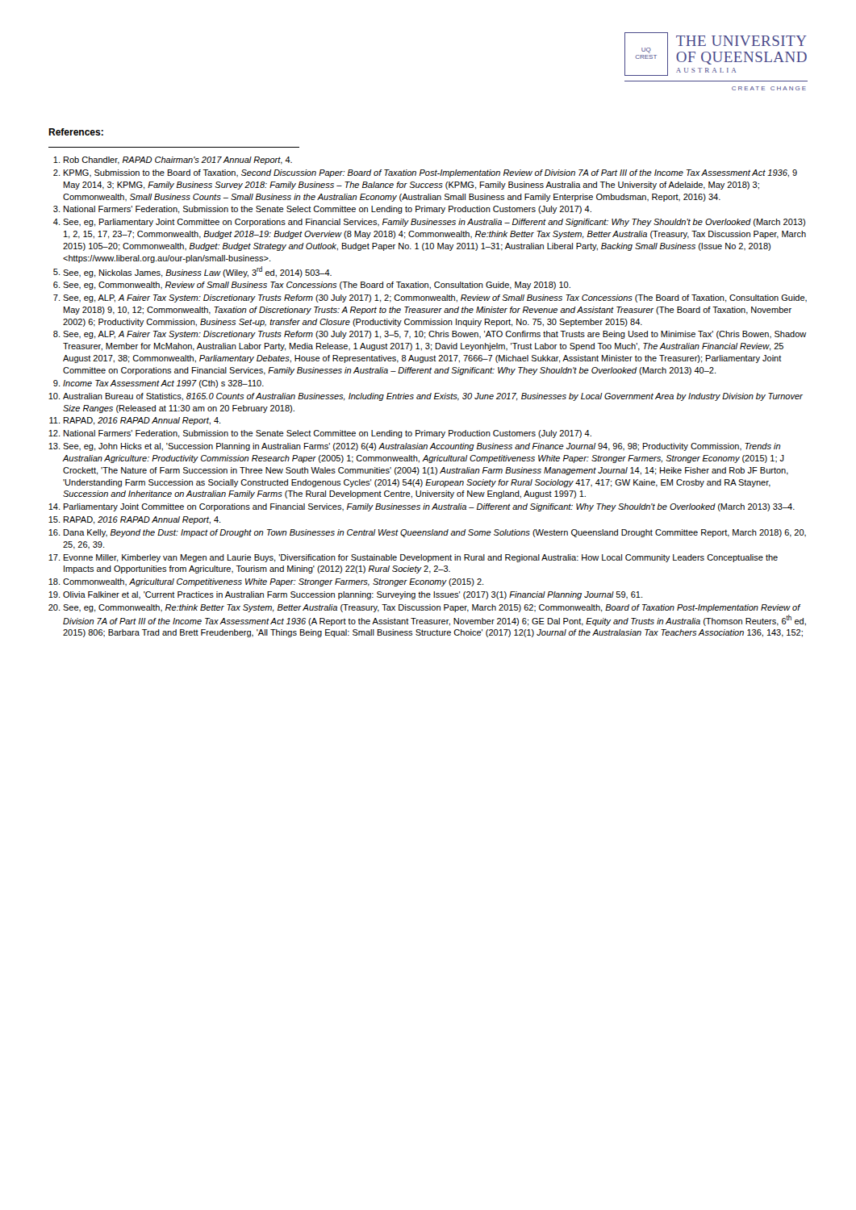UQ
CREST
THE UNIVERSITY
OF QUEENSLAND
AUSTRALIA
CREATE CHANGE
References:
Rob Chandler, RAPAD Chairman's 2017 Annual Report, 4.
KPMG, Submission to the Board of Taxation, Second Discussion Paper: Board of Taxation Post-Implementation Review of Division 7A of Part III of the Income Tax Assessment Act 1936, 9 May 2014, 3; KPMG, Family Business Survey 2018: Family Business – The Balance for Success (KPMG, Family Business Australia and The University of Adelaide, May 2018) 3; Commonwealth, Small Business Counts – Small Business in the Australian Economy (Australian Small Business and Family Enterprise Ombudsman, Report, 2016) 34.
National Farmers' Federation, Submission to the Senate Select Committee on Lending to Primary Production Customers (July 2017) 4.
See, eg, Parliamentary Joint Committee on Corporations and Financial Services, Family Businesses in Australia – Different and Significant: Why They Shouldn't be Overlooked (March 2013) 1, 2, 15, 17, 23–7; Commonwealth, Budget 2018–19: Budget Overview (8 May 2018) 4; Commonwealth, Re:think Better Tax System, Better Australia (Treasury, Tax Discussion Paper, March 2015) 105–20; Commonwealth, Budget: Budget Strategy and Outlook, Budget Paper No. 1 (10 May 2011) 1–31; Australian Liberal Party, Backing Small Business (Issue No 2, 2018) <https://www.liberal.org.au/our-plan/small-business>.
See, eg, Nickolas James, Business Law (Wiley, 3rd ed, 2014) 503–4.
See, eg, Commonwealth, Review of Small Business Tax Concessions (The Board of Taxation, Consultation Guide, May 2018) 10.
See, eg, ALP, A Fairer Tax System: Discretionary Trusts Reform (30 July 2017) 1, 2; Commonwealth, Review of Small Business Tax Concessions (The Board of Taxation, Consultation Guide, May 2018) 9, 10, 12; Commonwealth, Taxation of Discretionary Trusts: A Report to the Treasurer and the Minister for Revenue and Assistant Treasurer (The Board of Taxation, November 2002) 6; Productivity Commission, Business Set-up, transfer and Closure (Productivity Commission Inquiry Report, No. 75, 30 September 2015) 84.
See, eg, ALP, A Fairer Tax System: Discretionary Trusts Reform (30 July 2017) 1, 3–5, 7, 10; Chris Bowen, 'ATO Confirms that Trusts are Being Used to Minimise Tax' (Chris Bowen, Shadow Treasurer, Member for McMahon, Australian Labor Party, Media Release, 1 August 2017) 1, 3; David Leyonhjelm, 'Trust Labor to Spend Too Much', The Australian Financial Review, 25 August 2017, 38; Commonwealth, Parliamentary Debates, House of Representatives, 8 August 2017, 7666–7 (Michael Sukkar, Assistant Minister to the Treasurer); Parliamentary Joint Committee on Corporations and Financial Services, Family Businesses in Australia – Different and Significant: Why They Shouldn't be Overlooked (March 2013) 40–2.
Income Tax Assessment Act 1997 (Cth) s 328–110.
Australian Bureau of Statistics, 8165.0 Counts of Australian Businesses, Including Entries and Exists, 30 June 2017, Businesses by Local Government Area by Industry Division by Turnover Size Ranges (Released at 11:30 am on 20 February 2018).
RAPAD, 2016 RAPAD Annual Report, 4.
National Farmers' Federation, Submission to the Senate Select Committee on Lending to Primary Production Customers (July 2017) 4.
See, eg, John Hicks et al, 'Succession Planning in Australian Farms' (2012) 6(4) Australasian Accounting Business and Finance Journal 94, 96, 98; Productivity Commission, Trends in Australian Agriculture: Productivity Commission Research Paper (2005) 1; Commonwealth, Agricultural Competitiveness White Paper: Stronger Farmers, Stronger Economy (2015) 1; J Crockett, 'The Nature of Farm Succession in Three New South Wales Communities' (2004) 1(1) Australian Farm Business Management Journal 14, 14; Heike Fisher and Rob JF Burton, 'Understanding Farm Succession as Socially Constructed Endogenous Cycles' (2014) 54(4) European Society for Rural Sociology 417, 417; GW Kaine, EM Crosby and RA Stayner, Succession and Inheritance on Australian Family Farms (The Rural Development Centre, University of New England, August 1997) 1.
Parliamentary Joint Committee on Corporations and Financial Services, Family Businesses in Australia – Different and Significant: Why They Shouldn't be Overlooked (March 2013) 33–4.
RAPAD, 2016 RAPAD Annual Report, 4.
Dana Kelly, Beyond the Dust: Impact of Drought on Town Businesses in Central West Queensland and Some Solutions (Western Queensland Drought Committee Report, March 2018) 6, 20, 25, 26, 39.
Evonne Miller, Kimberley van Megen and Laurie Buys, 'Diversification for Sustainable Development in Rural and Regional Australia: How Local Community Leaders Conceptualise the Impacts and Opportunities from Agriculture, Tourism and Mining' (2012) 22(1) Rural Society 2, 2–3.
Commonwealth, Agricultural Competitiveness White Paper: Stronger Farmers, Stronger Economy (2015) 2.
Olivia Falkiner et al, 'Current Practices in Australian Farm Succession planning: Surveying the Issues' (2017) 3(1) Financial Planning Journal 59, 61.
See, eg, Commonwealth, Re:think Better Tax System, Better Australia (Treasury, Tax Discussion Paper, March 2015) 62; Commonwealth, Board of Taxation Post-Implementation Review of Division 7A of Part III of the Income Tax Assessment Act 1936 (A Report to the Assistant Treasurer, November 2014) 6; GE Dal Pont, Equity and Trusts in Australia (Thomson Reuters, 6th ed, 2015) 806; Barbara Trad and Brett Freudenberg, 'All Things Being Equal: Small Business Structure Choice' (2017) 12(1) Journal of the Australasian Tax Teachers Association 136, 143, 152;